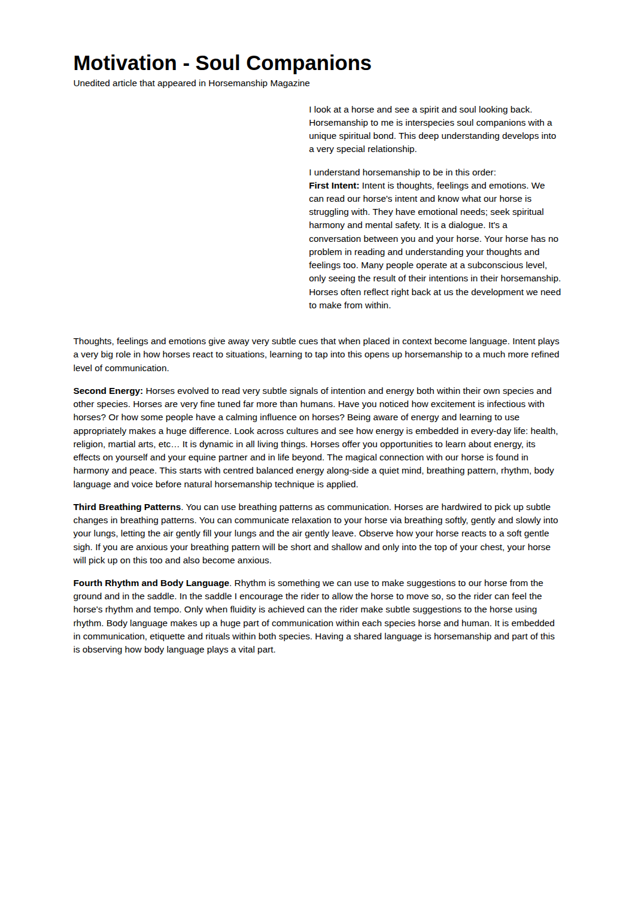Motivation - Soul Companions
Unedited article that appeared in Horsemanship Magazine
I look at a horse and see a spirit and soul looking back. Horsemanship to me is interspecies soul companions with a unique spiritual bond. This deep understanding develops into a very special relationship.
I understand horsemanship to be in this order:
First Intent: Intent is thoughts, feelings and emotions. We can read our horse's intent and know what our horse is struggling with. They have emotional needs; seek spiritual harmony and mental safety. It is a dialogue. It's a conversation between you and your horse. Your horse has no problem in reading and understanding your thoughts and feelings too. Many people operate at a subconscious level, only seeing the result of their intentions in their horsemanship. Horses often reflect right back at us the development we need to make from within.
Thoughts, feelings and emotions give away very subtle cues that when placed in context become language. Intent plays a very big role in how horses react to situations, learning to tap into this opens up horsemanship to a much more refined level of communication.
Second Energy: Horses evolved to read very subtle signals of intention and energy both within their own species and other species. Horses are very fine tuned far more than humans. Have you noticed how excitement is infectious with horses? Or how some people have a calming influence on horses? Being aware of energy and learning to use appropriately makes a huge difference. Look across cultures and see how energy is embedded in every-day life: health, religion, martial arts, etc… It is dynamic in all living things. Horses offer you opportunities to learn about energy, its effects on yourself and your equine partner and in life beyond. The magical connection with our horse is found in harmony and peace. This starts with centred balanced energy along-side a quiet mind, breathing pattern, rhythm, body language and voice before natural horsemanship technique is applied.
Third Breathing Patterns. You can use breathing patterns as communication. Horses are hardwired to pick up subtle changes in breathing patterns. You can communicate relaxation to your horse via breathing softly, gently and slowly into your lungs, letting the air gently fill your lungs and the air gently leave. Observe how your horse reacts to a soft gentle sigh. If you are anxious your breathing pattern will be short and shallow and only into the top of your chest, your horse will pick up on this too and also become anxious.
Fourth Rhythm and Body Language. Rhythm is something we can use to make suggestions to our horse from the ground and in the saddle. In the saddle I encourage the rider to allow the horse to move so, so the rider can feel the horse's rhythm and tempo. Only when fluidity is achieved can the rider make subtle suggestions to the horse using rhythm. Body language makes up a huge part of communication within each species horse and human. It is embedded in communication, etiquette and rituals within both species. Having a shared language is horsemanship and part of this is observing how body language plays a vital part.